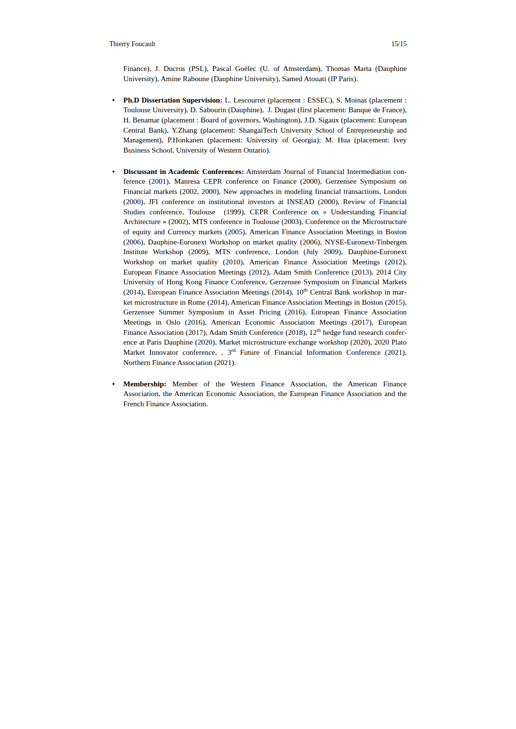Thierry Foucault 15/15
Finance), J. Ducros (PSL), Pascal Goëlec (U. of Amsterdam), Thomas Marta (Dauphine University), Amine Raboune (Dauphine University), Samed Atouati (IP Paris).
Ph.D Dissertation Supervision: L. Lescourret (placement : ESSEC), S. Moinas (placement : Toulouse University), D. Sabourin (Dauphine), J. Dugast (first placement: Banque de France), H. Benamar (placement : Board of governors, Washington), J.D. Sigaux (placement: European Central Bank), Y.Zhang (placement: ShangaiTech University School of Entrepreneurship and Management), P.Honkanen (placement: University of Georgia); M. Hua (placement: Ivey Business School, University of Western Ontario).
Discussant in Academic Conferences: Amsterdam Journal of Financial Intermediation conference (2001), Manresa CEPR conference on Finance (2000), Gerzensee Symposium on Financial markets (2002, 2000), New approaches in modeling financial transactions, London (2000), JFI conference on institutional investors at INSEAD (2000), Review of Financial Studies conference, Toulouse (1999), CEPR Conference on « Understanding Financial Architecture » (2002), MTS conference in Toulouse (2003), Conference on the Microstructure of equity and Currency markets (2005), American Finance Association Meetings in Boston (2006), Dauphine-Euronext Workshop on market quality (2006), NYSE-Euronext-Tinbergen Institute Workshop (2009), MTS conference, London (July 2009), Dauphine-Euronext Workshop on market quality (2010), American Finance Association Meetings (2012), European Finance Association Meetings (2012), Adam Smith Conference (2013), 2014 City University of Hong Kong Finance Conference, Gerzensee Symposium on Financial Markets (2014), European Finance Association Meetings (2014), 10th Central Bank workshop in market microstructure in Rome (2014), American Finance Association Meetings in Boston (2015), Gerzensee Summer Symposium in Asset Pricing (2016), European Finance Association Meetings in Oslo (2016), American Economic Association Meetings (2017), European Finance Association (2017), Adam Smith Conference (2018), 12th hedge fund research conference at Paris Dauphine (2020), Market microstructure exchange workshop (2020), 2020 Plato Market Innovator conference, , 3rd Future of Financial Information Conference (2021), Northern Finance Association (2021).
Membership: Member of the Western Finance Association, the American Finance Association, the American Economic Association, the European Finance Association and the French Finance Association.